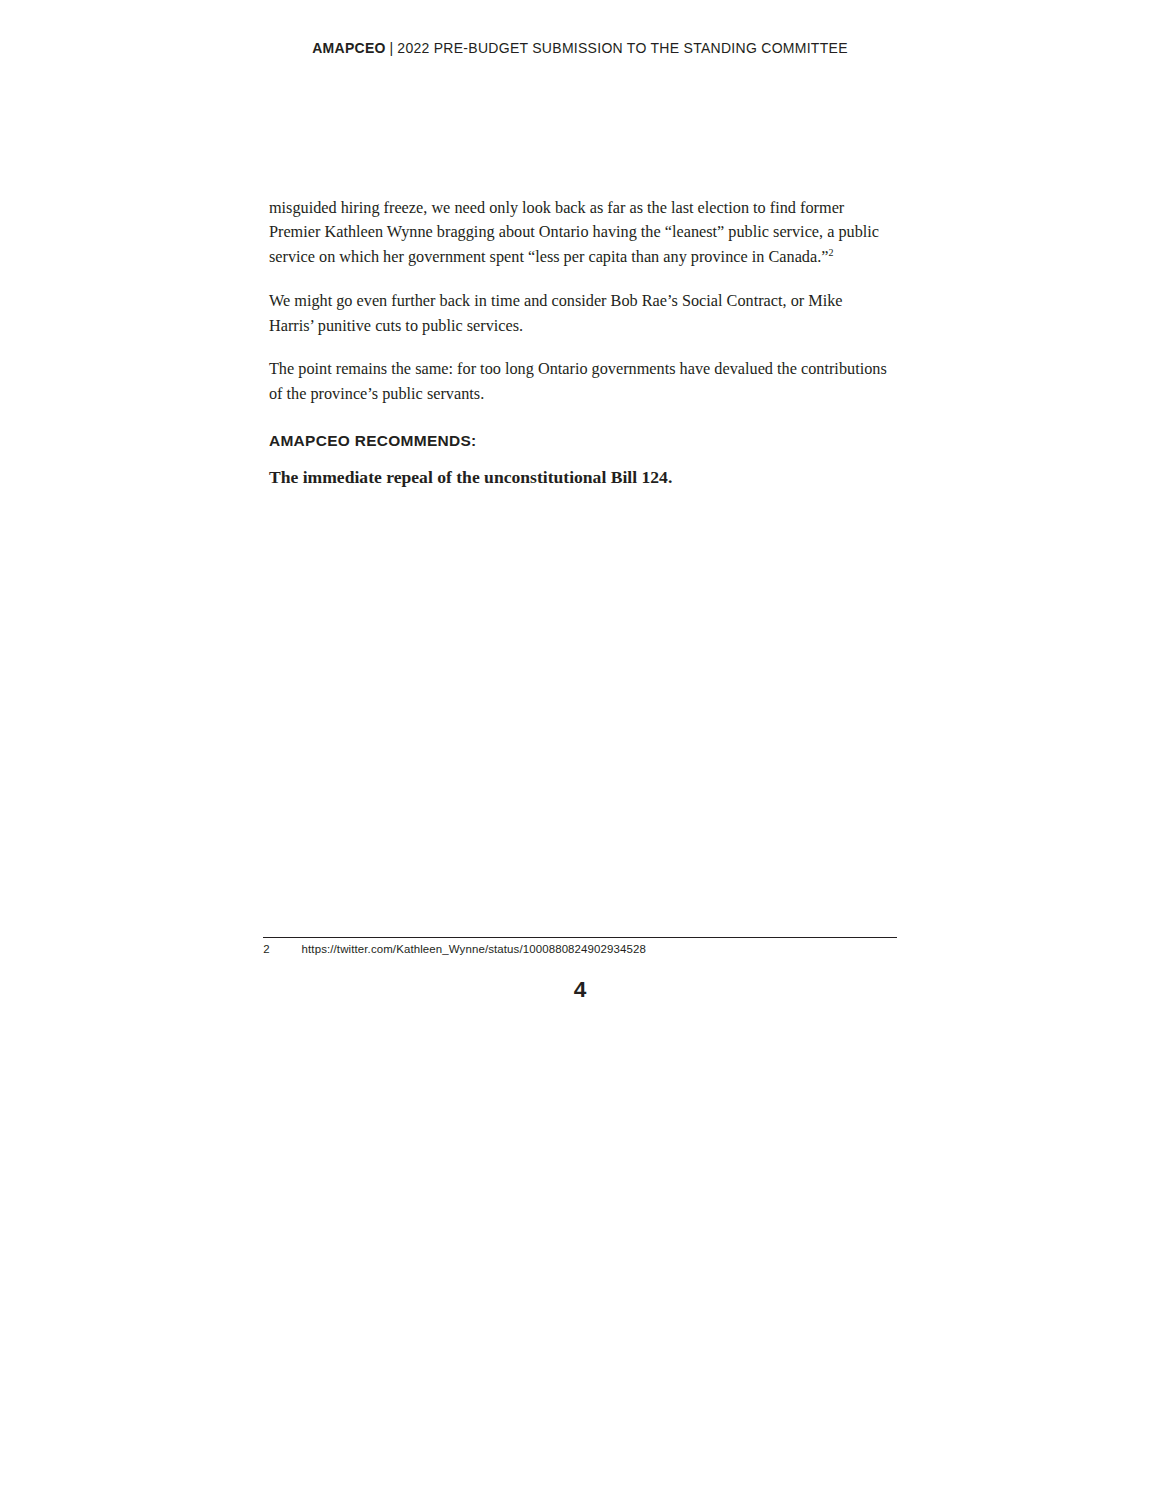AMAPCEO|2022 PRE-BUDGET SUBMISSION TO THE STANDING COMMITTEE
misguided hiring freeze, we need only look back as far as the last election to find former Premier Kathleen Wynne bragging about Ontario having the “leanest” public service, a public service on which her government spent “less per capita than any province in Canada.”2
We might go even further back in time and consider Bob Rae’s Social Contract, or Mike Harris’ punitive cuts to public services.
The point remains the same: for too long Ontario governments have devalued the contributions of the province’s public servants.
AMAPCEO RECOMMENDS:
The immediate repeal of the unconstitutional Bill 124.
2 https://twitter.com/Kathleen_Wynne/status/1000880824902934528
4